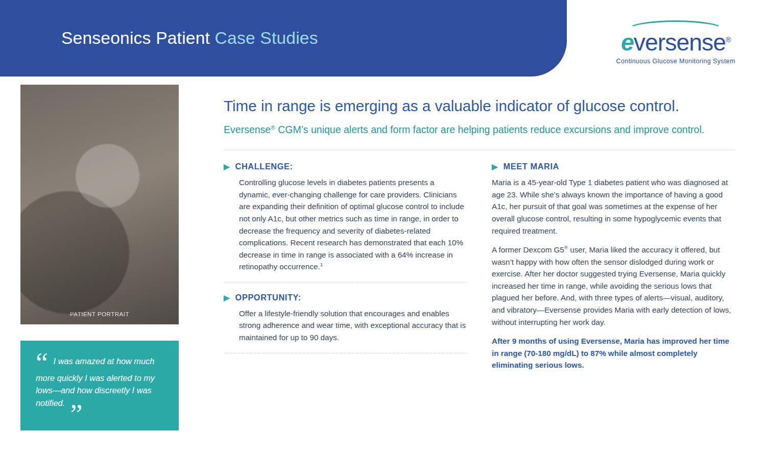Senseonics Patient Case Studies
eversense®
Continuous Glucose Monitoring System
Patient portrait
“
I was amazed at how much more quickly I was alerted to my lows—and how discreetly I was notified.
”
Time in range is emerging as a valuable indicator of glucose control.
Eversense® CGM’s unique alerts and form factor are helping patients reduce excursions and improve control.
▶ Challenge:
Controlling glucose levels in diabetes patients presents a dynamic, ever-changing challenge for care providers. Clinicians are expanding their definition of optimal glucose control to include not only A1c, but other metrics such as time in range, in order to decrease the frequency and severity of diabetes-related complications. Recent research has demonstrated that each 10% decrease in time in range is associated with a 64% increase in retinopathy occurrence.1
▶ Opportunity:
Offer a lifestyle-friendly solution that encourages and enables strong adherence and wear time, with exceptional accuracy that is maintained for up to 90 days.
▶ Meet Maria
Maria is a 45-year-old Type 1 diabetes patient who was diagnosed at age 23. While she’s always known the importance of having a good A1c, her pursuit of that goal was sometimes at the expense of her overall glucose control, resulting in some hypoglycemic events that required treatment.
A former Dexcom G5® user, Maria liked the accuracy it offered, but wasn’t happy with how often the sensor dislodged during work or exercise. After her doctor suggested trying Eversense, Maria quickly increased her time in range, while avoiding the serious lows that plagued her before. And, with three types of alerts—visual, auditory, and vibratory—Eversense provides Maria with early detection of lows, without interrupting her work day.
After 9 months of using Eversense, Maria has improved her time in range (70-180 mg/dL) to 87% while almost completely eliminating serious lows.